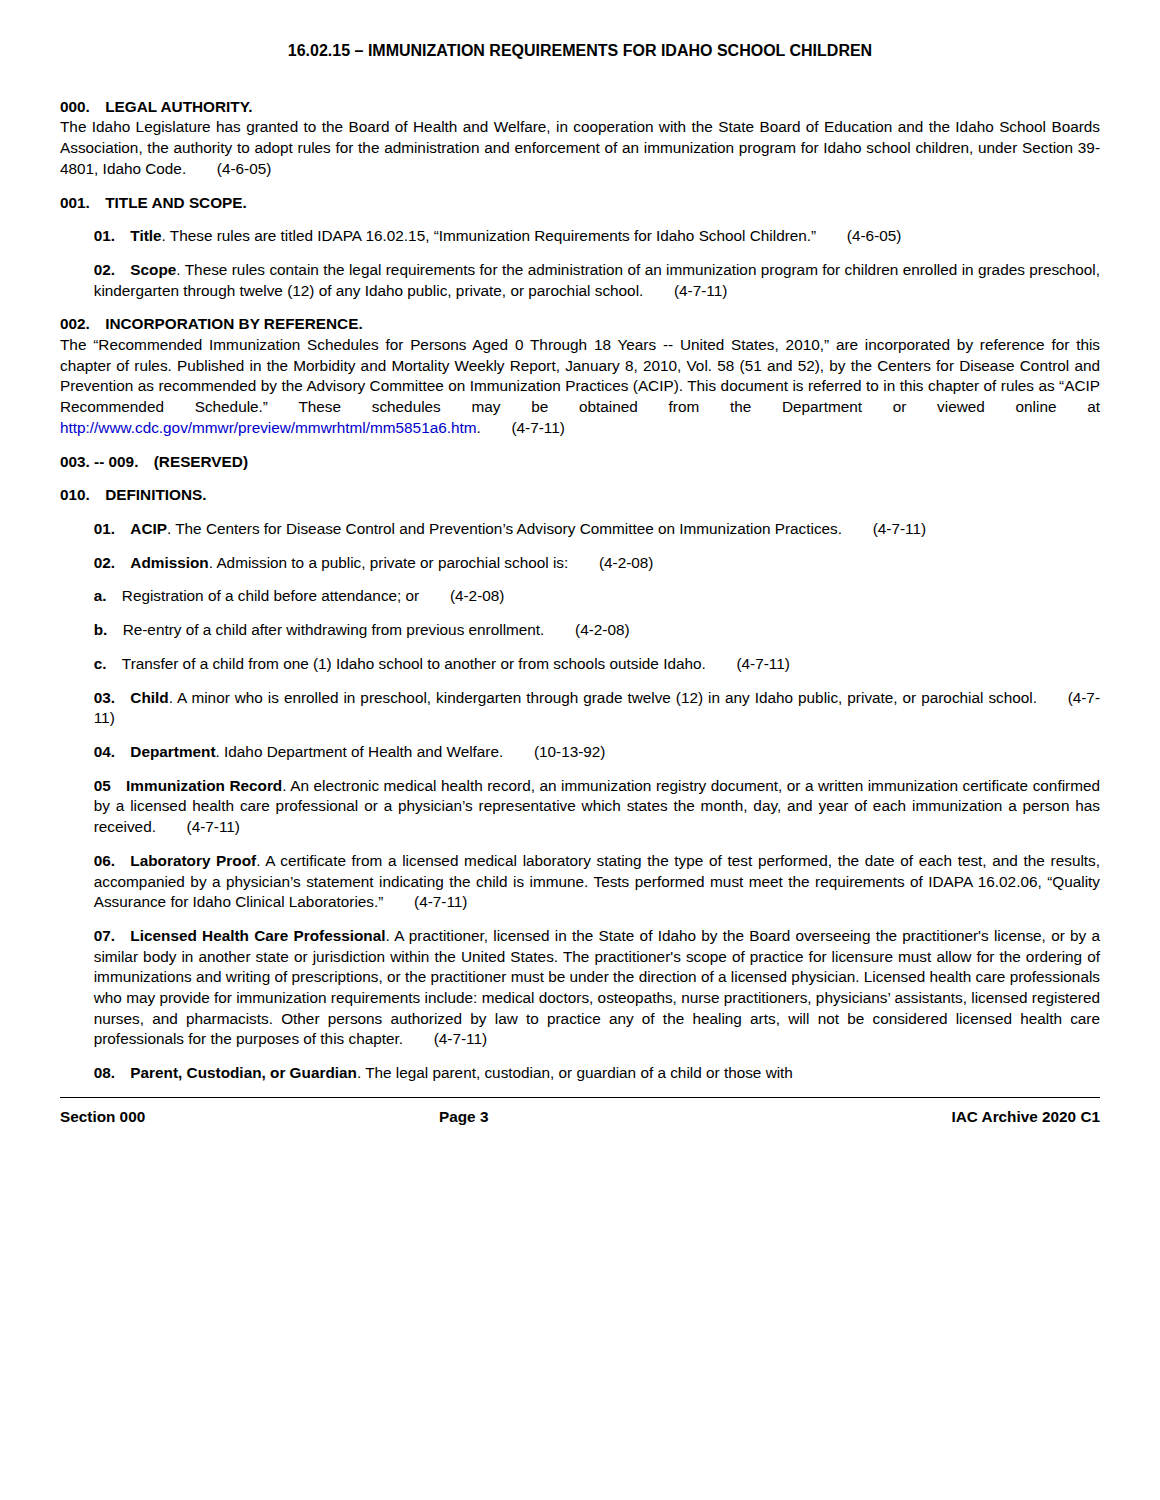16.02.15 – IMMUNIZATION REQUIREMENTS FOR IDAHO SCHOOL CHILDREN
000. LEGAL AUTHORITY.
The Idaho Legislature has granted to the Board of Health and Welfare, in cooperation with the State Board of Education and the Idaho School Boards Association, the authority to adopt rules for the administration and enforcement of an immunization program for Idaho school children, under Section 39-4801, Idaho Code.  (4-6-05)
001. TITLE AND SCOPE.
01. Title. These rules are titled IDAPA 16.02.15, “Immunization Requirements for Idaho School Children.”  (4-6-05)
02. Scope. These rules contain the legal requirements for the administration of an immunization program for children enrolled in grades preschool, kindergarten through twelve (12) of any Idaho public, private, or parochial school.  (4-7-11)
002. INCORPORATION BY REFERENCE.
The “Recommended Immunization Schedules for Persons Aged 0 Through 18 Years -- United States, 2010,” are incorporated by reference for this chapter of rules. Published in the Morbidity and Mortality Weekly Report, January 8, 2010, Vol. 58 (51 and 52), by the Centers for Disease Control and Prevention as recommended by the Advisory Committee on Immunization Practices (ACIP). This document is referred to in this chapter of rules as “ACIP Recommended Schedule.” These schedules may be obtained from the Department or viewed online at http://www.cdc.gov/mmwr/preview/mmwrhtml/mm5851a6.htm.  (4-7-11)
003. -- 009. (RESERVED)
010. DEFINITIONS.
01. ACIP. The Centers for Disease Control and Prevention’s Advisory Committee on Immunization Practices.  (4-7-11)
02. Admission. Admission to a public, private or parochial school is:  (4-2-08)
a. Registration of a child before attendance; or  (4-2-08)
b. Re-entry of a child after withdrawing from previous enrollment.  (4-2-08)
c. Transfer of a child from one (1) Idaho school to another or from schools outside Idaho.  (4-7-11)
03. Child. A minor who is enrolled in preschool, kindergarten through grade twelve (12) in any Idaho public, private, or parochial school.  (4-7-11)
04. Department. Idaho Department of Health and Welfare.  (10-13-92)
05 Immunization Record. An electronic medical health record, an immunization registry document, or a written immunization certificate confirmed by a licensed health care professional or a physician’s representative which states the month, day, and year of each immunization a person has received.  (4-7-11)
06. Laboratory Proof. A certificate from a licensed medical laboratory stating the type of test performed, the date of each test, and the results, accompanied by a physician’s statement indicating the child is immune. Tests performed must meet the requirements of IDAPA 16.02.06, “Quality Assurance for Idaho Clinical Laboratories.”  (4-7-11)
07. Licensed Health Care Professional. A practitioner, licensed in the State of Idaho by the Board overseeing the practitioner's license, or by a similar body in another state or jurisdiction within the United States. The practitioner's scope of practice for licensure must allow for the ordering of immunizations and writing of prescriptions, or the practitioner must be under the direction of a licensed physician. Licensed health care professionals who may provide for immunization requirements include: medical doctors, osteopaths, nurse practitioners, physicians’ assistants, licensed registered nurses, and pharmacists. Other persons authorized by law to practice any of the healing arts, will not be considered licensed health care professionals for the purposes of this chapter.  (4-7-11)
08. Parent, Custodian, or Guardian. The legal parent, custodian, or guardian of a child or those with
| Section 000 | Page 3 | IAC Archive 2020 C1 |